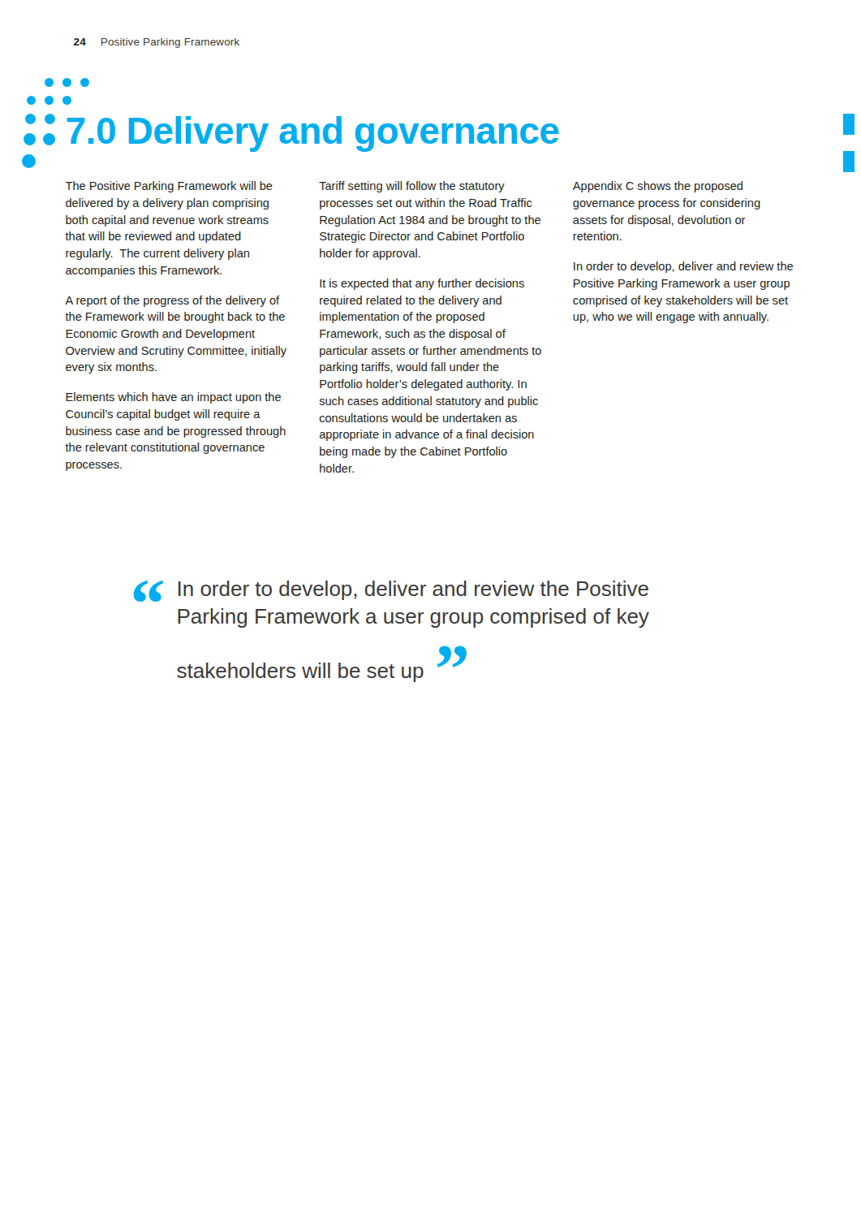24 Positive Parking Framework
7.0 Delivery and governance
The Positive Parking Framework will be delivered by a delivery plan comprising both capital and revenue work streams that will be reviewed and updated regularly. The current delivery plan accompanies this Framework.
A report of the progress of the delivery of the Framework will be brought back to the Economic Growth and Development Overview and Scrutiny Committee, initially every six months.
Elements which have an impact upon the Council’s capital budget will require a business case and be progressed through the relevant constitutional governance processes.
Tariff setting will follow the statutory processes set out within the Road Traffic Regulation Act 1984 and be brought to the Strategic Director and Cabinet Portfolio holder for approval.
It is expected that any further decisions required related to the delivery and implementation of the proposed Framework, such as the disposal of particular assets or further amendments to parking tariffs, would fall under the Portfolio holder’s delegated authority. In such cases additional statutory and public consultations would be undertaken as appropriate in advance of a final decision being made by the Cabinet Portfolio holder.
Appendix C shows the proposed governance process for considering assets for disposal, devolution or retention.
In order to develop, deliver and review the Positive Parking Framework a user group comprised of key stakeholders will be set up, who we will engage with annually.
“ In order to develop, deliver and review the Positive Parking Framework a user group comprised of key stakeholders will be set up ”